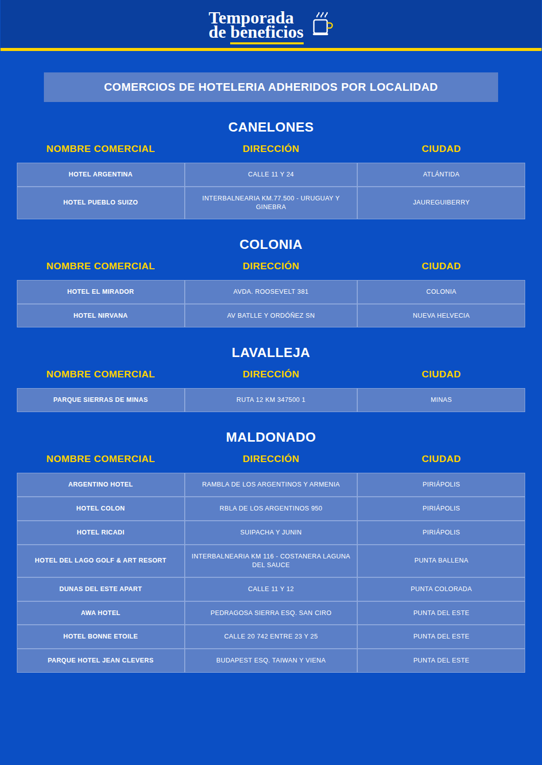Temporada de beneficios
Comercios de hoteleria adheridos por localidad
Canelones
| Nombre comercial | Dirección | Ciudad |
| --- | --- | --- |
| Hotel Argentina | Calle 11 y 24 | Atlántida |
| Hotel Pueblo Suizo | Interbalnearia Km.77.500 - Uruguay y Ginebra | Jaureguiberry |
Colonia
| Nombre comercial | Dirección | Ciudad |
| --- | --- | --- |
| Hotel El Mirador | Avda. Roosevelt 381 | Colonia |
| Hotel Nirvana | Av Batlle y Ordóñez SN | Nueva Helvecia |
Lavalleja
| Nombre comercial | Dirección | Ciudad |
| --- | --- | --- |
| Parque Sierras de Minas | Ruta 12 Km 347500 1 | Minas |
Maldonado
| Nombre comercial | Dirección | Ciudad |
| --- | --- | --- |
| Argentino Hotel | Rambla de los Argentinos y Armenia | Piriápolis |
| Hotel Colon | Rbla de los Argentinos 950 | Piriápolis |
| Hotel Ricadi | Suipacha y Junin | Piriápolis |
| Hotel del Lago Golf & Art Resort | Interbalnearia Km 116 - Costanera Laguna del Sauce | Punta Ballena |
| Dunas del Este Apart | Calle 11 y 12 | Punta Colorada |
| Awa Hotel | Pedragosa Sierra esq. San Ciro | Punta del Este |
| Hotel Bonne Etoile | Calle 20 742 entre 23 y 25 | Punta del Este |
| Parque Hotel Jean Clevers | Budapest esq. Taiwan y Viena | Punta del Este |